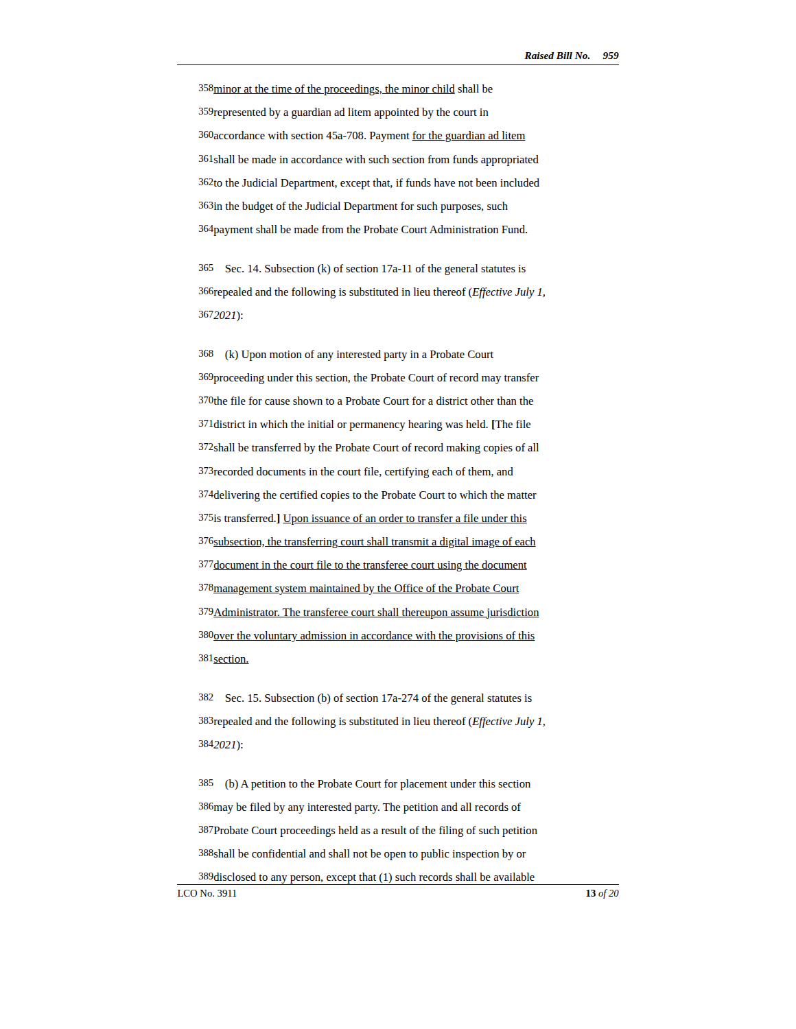Raised Bill No. 959
| 358 | minor at the time of the proceedings, the minor child shall be |
| 359 | represented by a guardian ad litem appointed by the court in |
| 360 | accordance with section 45a-708. Payment for the guardian ad litem |
| 361 | shall be made in accordance with such section from funds appropriated |
| 362 | to the Judicial Department, except that, if funds have not been included |
| 363 | in the budget of the Judicial Department for such purposes, such |
| 364 | payment shall be made from the Probate Court Administration Fund. |
| 365 | Sec. 14. Subsection (k) of section 17a-11 of the general statutes is |
| 366 | repealed and the following is substituted in lieu thereof ( Effective July 1, |
| 367 | 2021 ): |
| 368 | (k) Upon motion of any interested party in a Probate Court |
| 369 | proceeding under this section, the Probate Court of record may transfer |
| 370 | the file for cause shown to a Probate Court for a district other than the |
| 371 | district in which the initial or permanency hearing was held. [ The file |
| 372 | shall be transferred by the Probate Court of record making copies of all |
| 373 | recorded documents in the court file, certifying each of them, and |
| 374 | delivering the certified copies to the Probate Court to which the matter |
| 375 | is transferred. ] Upon issuance of an order to transfer a file under this |
| 376 | subsection, the transferring court shall transmit a digital image of each |
| 377 | document in the court file to the transferee court using the document |
| 378 | management system maintained by the Office of the Probate Court |
| 379 | Administrator. The transferee court shall thereupon assume jurisdiction |
| 380 | over the voluntary admission in accordance with the provisions of this |
| 381 | section. |
| 382 | Sec. 15. Subsection (b) of section 17a-274 of the general statutes is |
| 383 | repealed and the following is substituted in lieu thereof ( Effective July 1, |
| 384 | 2021 ): |
| 385 | (b) A petition to the Probate Court for placement under this section |
| 386 | may be filed by any interested party. The petition and all records of |
| 387 | Probate Court proceedings held as a result of the filing of such petition |
| 388 | shall be confidential and shall not be open to public inspection by or |
| 389 | disclosed to any person, except that (1) such records shall be available |
LCO No. 3911 13 of 20